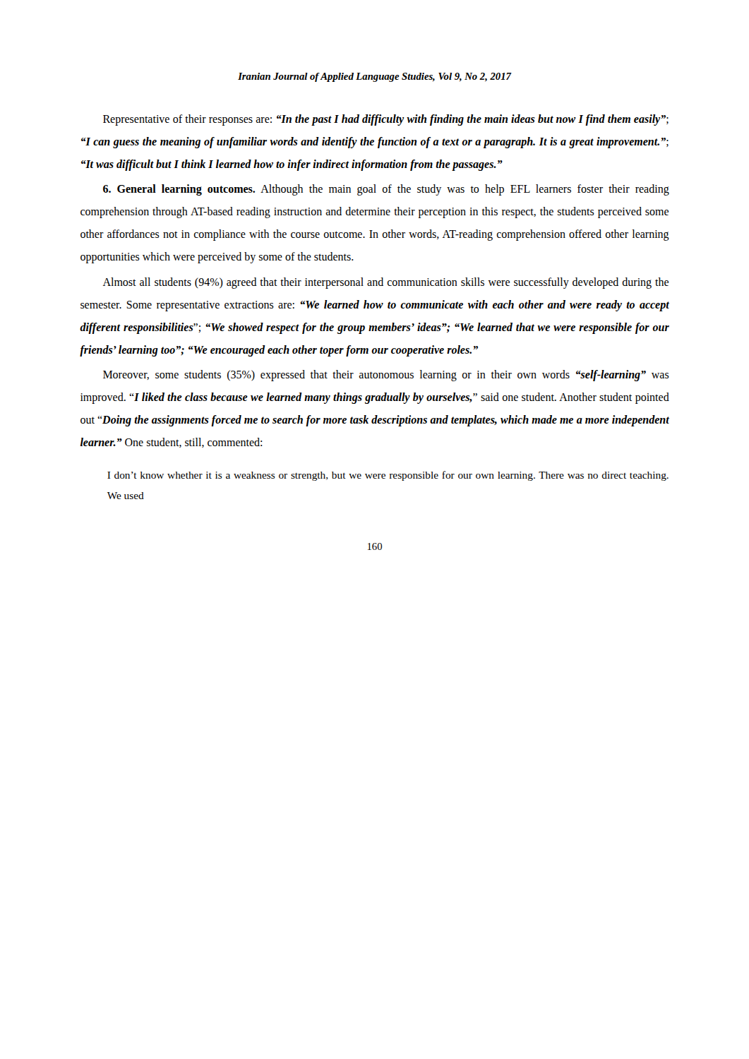Iranian Journal of Applied Language Studies, Vol 9, No 2, 2017
Representative of their responses are: “In the past I had difficulty with finding the main ideas but now I find them easily”; “I can guess the meaning of unfamiliar words and identify the function of a text or a paragraph. It is a great improvement.”; “It was difficult but I think I learned how to infer indirect information from the passages.”
6. General learning outcomes. Although the main goal of the study was to help EFL learners foster their reading comprehension through AT-based reading instruction and determine their perception in this respect, the students perceived some other affordances not in compliance with the course outcome. In other words, AT-reading comprehension offered other learning opportunities which were perceived by some of the students.
Almost all students (94%) agreed that their interpersonal and communication skills were successfully developed during the semester. Some representative extractions are: “We learned how to communicate with each other and were ready to accept different responsibilities”; “We showed respect for the group members’ ideas”; “We learned that we were responsible for our friends’ learning too”; “We encouraged each other toper form our cooperative roles.”
Moreover, some students (35%) expressed that their autonomous learning or in their own words “self-learning” was improved. “I liked the class because we learned many things gradually by ourselves,” said one student. Another student pointed out “Doing the assignments forced me to search for more task descriptions and templates, which made me a more independent learner.” One student, still, commented:
I don’t know whether it is a weakness or strength, but we were responsible for our own learning. There was no direct teaching. We used
160